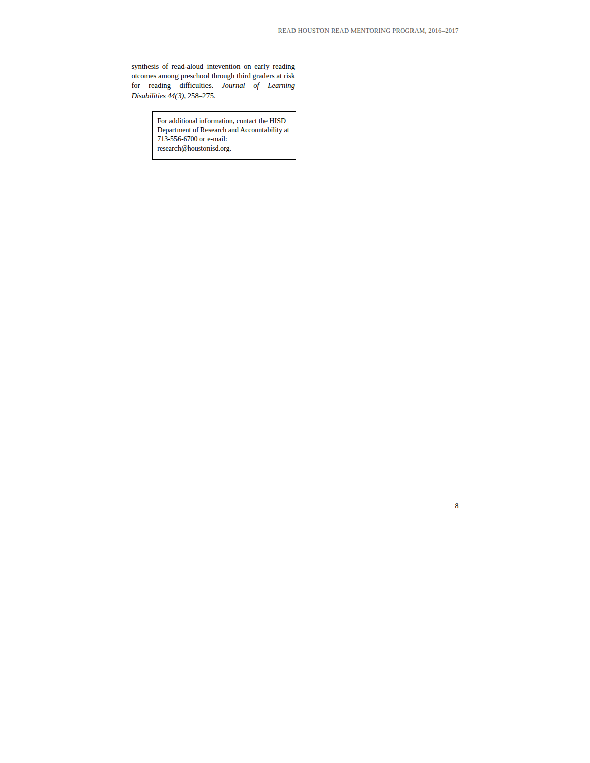Read Houston Read Mentoring Program, 2016–2017
synthesis of read-aloud intevention on early reading otcomes among preschool through third graders at risk for reading difficulties. Journal of Learning Disabilities 44(3), 258–275.
For additional information, contact the HISD Department of Research and Accountability at 713-556-6700 or e-mail: research@houstonisd.org.
8